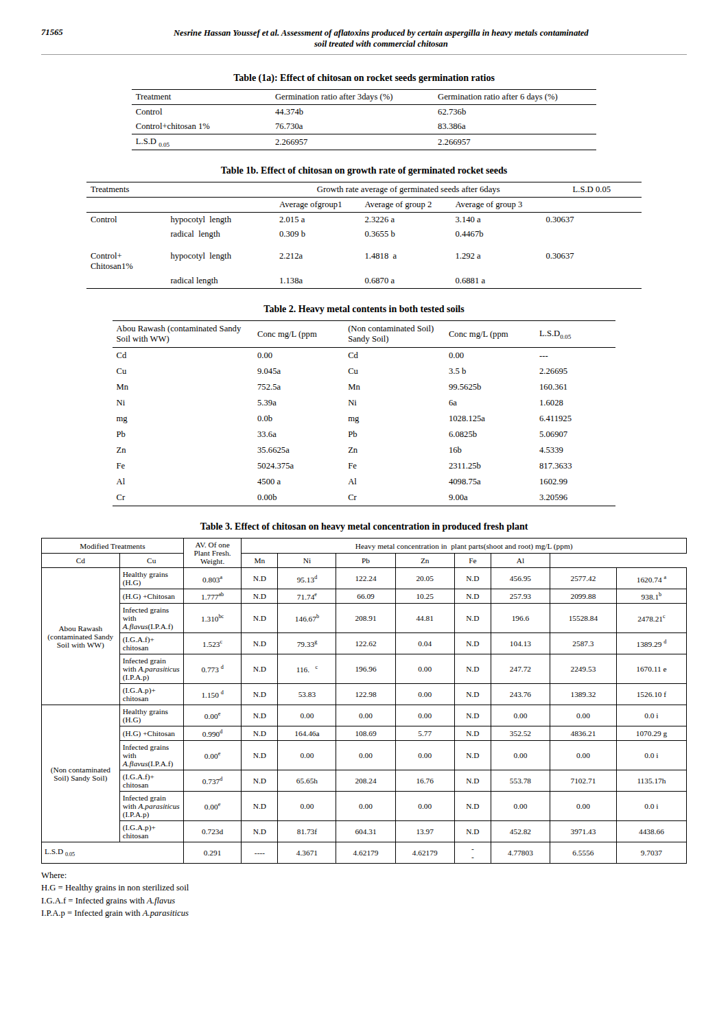71565
Nesrine Hassan Youssef et al. Assessment of aflatoxins produced by certain aspergilla in heavy metals contaminated
soil treated with commercial chitosan
Table (1a): Effect of chitosan on rocket seeds germination ratios
| Treatment | Germination ratio after 3days (%) | Germination ratio after 6 days (%) |
| --- | --- | --- |
| Control | 44.374b | 62.736b |
| Control+chitosan 1% | 76.730a | 83.386a |
| L.S.D 0.05 | 2.266957 | 2.266957 |
Table 1b. Effect of chitosan on growth rate of germinated rocket seeds
| Treatments | Growth rate average of germinated seeds after 6days | L.S.D 0.05 |
| --- | --- | --- |
| | | Average ofgroup1 | Average of group 2 | Average of group 3 | |
| Control | hypocotyl length | 2.015 a | 2.3226 a | 3.140 a | 0.30637 |
| | radical length | 0.309 b | 0.3655 b | 0.4467b | |
| Control+ Chitosan1% | hypocotyl length | 2.212a | 1.4818 a | 1.292 a | 0.30637 |
| | radical length | 1.138a | 0.6870 a | 0.6881 a | |
Table 2. Heavy metal contents in both tested soils
| Abou Rawash (contaminated Sandy Soil with WW) | Conc mg/L (ppm | (Non contaminated Soil) Sandy Soil) | Conc mg/L (ppm | L.S.D 0.05 |
| --- | --- | --- | --- | --- |
| Cd | 0.00 | Cd | 0.00 | --- |
| Cu | 9.045a | Cu | 3.5 b | 2.26695 |
| Mn | 752.5a | Mn | 99.5625b | 160.361 |
| Ni | 5.39a | Ni | 6a | 1.6028 |
| mg | 0.0b | mg | 1028.125a | 6.411925 |
| Pb | 33.6a | Pb | 6.0825b | 5.06907 |
| Zn | 35.6625a | Zn | 16b | 4.5339 |
| Fe | 5024.375a | Fe | 2311.25b | 817.3633 |
| Al | 4500 a | Al | 4098.75a | 1602.99 |
| Cr | 0.00b | Cr | 9.00a | 3.20596 |
Table 3. Effect of chitosan on heavy metal concentration in produced fresh plant
| Modified Treatments | AV. Of one Plant Fresh. Weight. | Heavy metal concentration in plant parts(shoot and root) mg/L (ppm) |
| --- | --- | --- |
| Cd | Cu | Mn | Ni | Pb | Zn | Fe | Al |
| Abou Rawash (contaminated Sandy Soil with WW) | Healthy grains (H.G) | 0.803 a | N.D | 95.13 d | 122.24 | 20.05 | N.D | 456.95 | 2577.42 | 1620.74 a |
| (H.G) +Chitosan | 1.777 ab | N.D | 71.74 e | 66.09 | 10.25 | N.D | 257.93 | 2099.88 | 938.1 b |
| Infected grains with A.flavus (I.P.A.f) | 1.310 bc | N.D | 146.67 b | 208.91 | 44.81 | N.D | 196.6 | 15528.84 | 2478.21 c |
| (I.G.A.f)+ chitosan | 1.523 c | N.D | 79.33 g | 122.62 | 0.04 | N.D | 104.13 | 2587.3 | 1389.29 d |
| Infected grain with A.parasiticus (I.P.A.p) | 0.773 d | N.D | 116. c | 196.96 | 0.00 | N.D | 247.72 | 2249.53 | 1670.11 e |
| (I.G.A.p)+ chitosan | 1.150 d | N.D | 53.83 | 122.98 | 0.00 | N.D | 243.76 | 1389.32 | 1526.10 f |
| (Non contaminated Soil) Sandy Soil) | Healthy grains (H.G) | 0.00 e | N.D | 0.00 | 0.00 | 0.00 | N.D | 0.00 | 0.00 | 0.0 i |
| (H.G) +Chitosan | 0.990 d | N.D | 164.46a | 108.69 | 5.77 | N.D | 352.52 | 4836.21 | 1070.29 g |
| Infected grains with A.flavus (I.P.A.f) | 0.00 e | N.D | 0.00 | 0.00 | 0.00 | N.D | 0.00 | 0.00 | 0.0 i |
| (I.G.A.f)+ chitosan | 0.737 d | N.D | 65.65h | 208.24 | 16.76 | N.D | 553.78 | 7102.71 | 1135.17h |
| Infected grain with A.parasiticus (I.P.A.p) | 0.00 e | N.D | 0.00 | 0.00 | 0.00 | N.D | 0.00 | 0.00 | 0.0 i |
| (I.G.A.p)+ chitosan | 0.723d | N.D | 81.73f | 604.31 | 13.97 | N.D | 452.82 | 3971.43 | 4438.66 |
| L.S.D 0.05 | 0.291 | ---- | 4.3671 | 4.62179 | 4.62179 | - - | 4.77803 | 6.5556 | 9.7037 |
Where:
H.G = Healthy grains in non sterilized soil
I.G.A.f = Infected grains with A.flavus
I.P.A.p = Infected grain with A.parasiticus